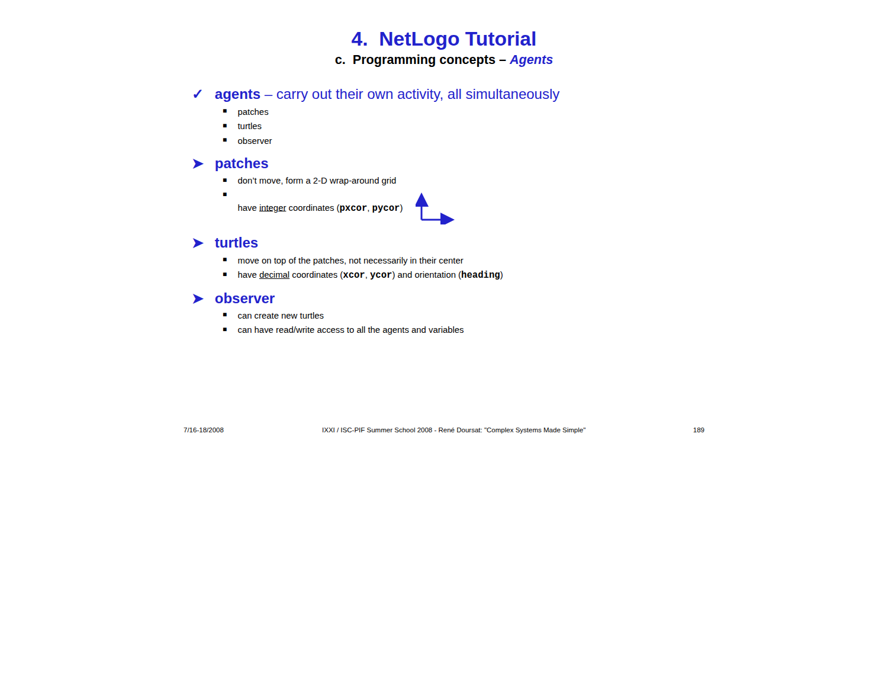4. NetLogo Tutorial
c. Programming concepts – Agents
✓ agents – carry out their own activity, all simultaneously
■patches
■turtles
■observer
➤ patches
■don’t move, form a 2-D wrap-around grid
■have integer coordinates (pxcor, pycor)
➤ turtles
■move on top of the patches, not necessarily in their center
■have decimal coordinates (xcor, ycor) and orientation (heading)
➤ observer
■can create new turtles
■can have read/write access to all the agents and variables
7/16-18/2008 IXXI / ISC-PIF Summer School 2008 - René Doursat: "Complex Systems Made Simple" 189